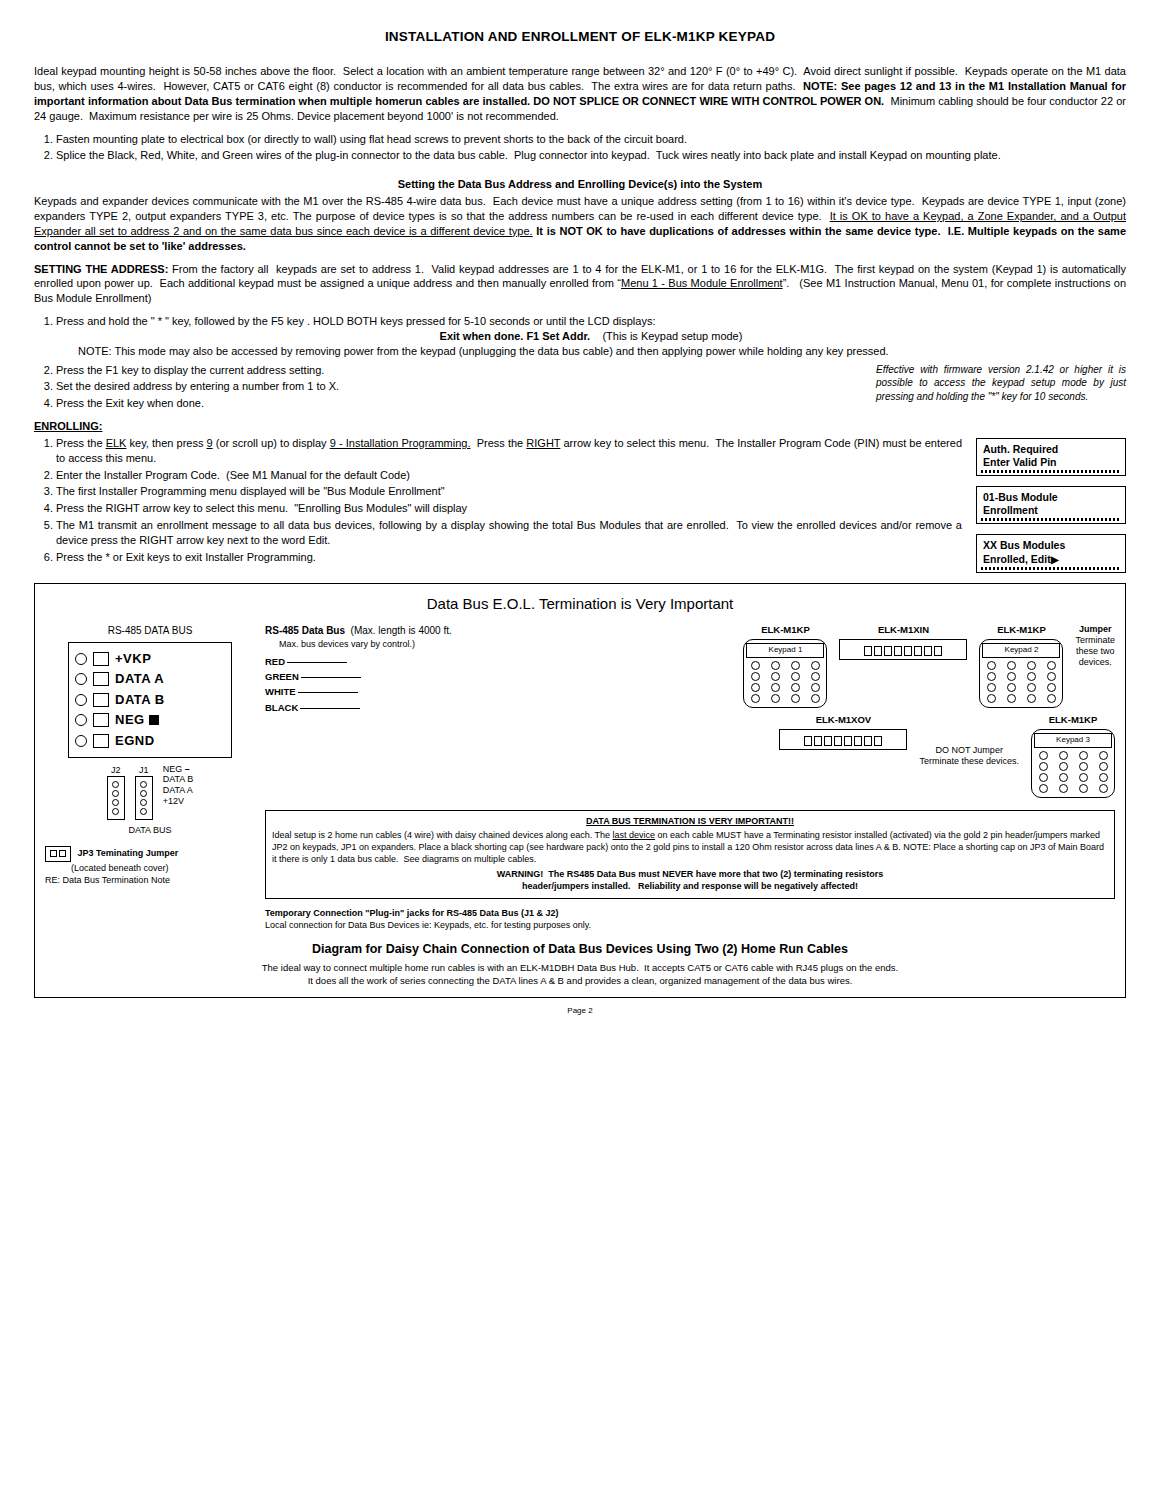INSTALLATION AND ENROLLMENT OF ELK-M1KP KEYPAD
Ideal keypad mounting height is 50-58 inches above the floor. Select a location with an ambient temperature range between 32° and 120° F (0° to +49° C). Avoid direct sunlight if possible. Keypads operate on the M1 data bus, which uses 4-wires. However, CAT5 or CAT6 eight (8) conductor is recommended for all data bus cables. The extra wires are for data return paths. NOTE: See pages 12 and 13 in the M1 Installation Manual for important information about Data Bus termination when multiple homerun cables are installed. DO NOT SPLICE OR CONNECT WIRE WITH CONTROL POWER ON. Minimum cabling should be four conductor 22 or 24 gauge. Maximum resistance per wire is 25 Ohms. Device placement beyond 1000' is not recommended.
Fasten mounting plate to electrical box (or directly to wall) using flat head screws to prevent shorts to the back of the circuit board.
Splice the Black, Red, White, and Green wires of the plug-in connector to the data bus cable. Plug connector into keypad. Tuck wires neatly into back plate and install Keypad on mounting plate.
Setting the Data Bus Address and Enrolling Device(s) into the System
Keypads and expander devices communicate with the M1 over the RS-485 4-wire data bus. Each device must have a unique address setting (from 1 to 16) within it's device type. Keypads are device TYPE 1, input (zone) expanders TYPE 2, output expanders TYPE 3, etc. The purpose of device types is so that the address numbers can be re-used in each different device type. It is OK to have a Keypad, a Zone Expander, and a Output Expander all set to address 2 and on the same data bus since each device is a different device type. It is NOT OK to have duplications of addresses within the same device type. I.E. Multiple keypads on the same control cannot be set to 'like' addresses.
SETTING THE ADDRESS: From the factory all keypads are set to address 1. Valid keypad addresses are 1 to 4 for the ELK-M1, or 1 to 16 for the ELK-M1G. The first keypad on the system (Keypad 1) is automatically enrolled upon power up. Each additional keypad must be assigned a unique address and then manually enrolled from “Menu 1 - Bus Module Enrollment”. (See M1 Instruction Manual, Menu 01, for complete instructions on Bus Module Enrollment)
Press and hold the " * " key, followed by the F5 key . HOLD BOTH keys pressed for 5-10 seconds or until the LCD displays:
Exit when done. F1 Set Addr. (This is Keypad setup mode)
NOTE: This mode may also be accessed by removing power from the keypad (unplugging the data bus cable) and then applying power while holding any key pressed.
Press the F1 key to display the current address setting.
Effective with firmware version 2.1.42 or higher it is possible to access the keypad setup mode by just pressing and holding the "*" key for 10 seconds.
Set the desired address by entering a number from 1 to X.
Press the Exit key when done.
ENROLLING:
Press the ELK key, then press 9 (or scroll up) to display 9 - Installation Programming. Press the RIGHT arrow key to select this menu. The Installer Program Code (PIN) must be entered to access this menu.
Enter the Installer Program Code. (See M1 Manual for the default Code)
The first Installer Programming menu displayed will be "Bus Module Enrollment"
Press the RIGHT arrow key to select this menu. "Enrolling Bus Modules" will display
The M1 transmit an enrollment message to all data bus devices, following by a display showing the total Bus Modules that are enrolled. To view the enrolled devices and/or remove a device press the RIGHT arrow key next to the word Edit.
Press the * or Exit keys to exit Installer Programming.
Auth. Required
Enter Valid Pin
01-Bus Module
Enrollment
XX Bus Modules
Enrolled, Edit▶
Data Bus E.O.L. Termination is Very Important
RS-485 DATA BUS
+VKP
DATA A
DATA B
NEG
EGND
J2
J1
NEG –
DATA B
DATA A
+12V
DATA BUS
JP3 Teminating Jumper
(Located beneath cover)
RE: Data Bus Termination Note
RS-485 Data Bus (Max. length is 4000 ft.
Max. bus devices vary by control.)
RED
GREEN
WHITE
BLACK
ELK-M1KP
Keypad 1
ELK-M1XIN
ELK-M1KP
Keypad 2
Jumper
Terminate
these two
devices.
ELK-M1XOV
DO NOT Jumper
Terminate these devices.
ELK-M1KP
Keypad 3
DATA BUS TERMINATION IS VERY IMPORTANT!!
Ideal setup is 2 home run cables (4 wire) with daisy chained devices along each. The last device on each cable MUST have a Terminating resistor installed (activated) via the gold 2 pin header/jumpers marked JP2 on keypads, JP1 on expanders. Place a black shorting cap (see hardware pack) onto the 2 gold pins to install a 120 Ohm resistor across data lines A & B. NOTE: Place a shorting cap on JP3 of Main Board it there is only 1 data bus cable. See diagrams on multiple cables.
WARNING! The RS485 Data Bus must NEVER have more that two (2) terminating resistors
header/jumpers installed. Reliability and response will be negatively affected!
Temporary Connection "Plug-in" jacks for RS-485 Data Bus (J1 & J2)
Local connection for Data Bus Devices ie: Keypads, etc. for testing purposes only.
Diagram for Daisy Chain Connection of Data Bus Devices Using Two (2) Home Run Cables
The ideal way to connect multiple home run cables is with an ELK-M1DBH Data Bus Hub. It accepts CAT5 or CAT6 cable with RJ45 plugs on the ends.
It does all the work of series connecting the DATA lines A & B and provides a clean, organized management of the data bus wires.
Page 2